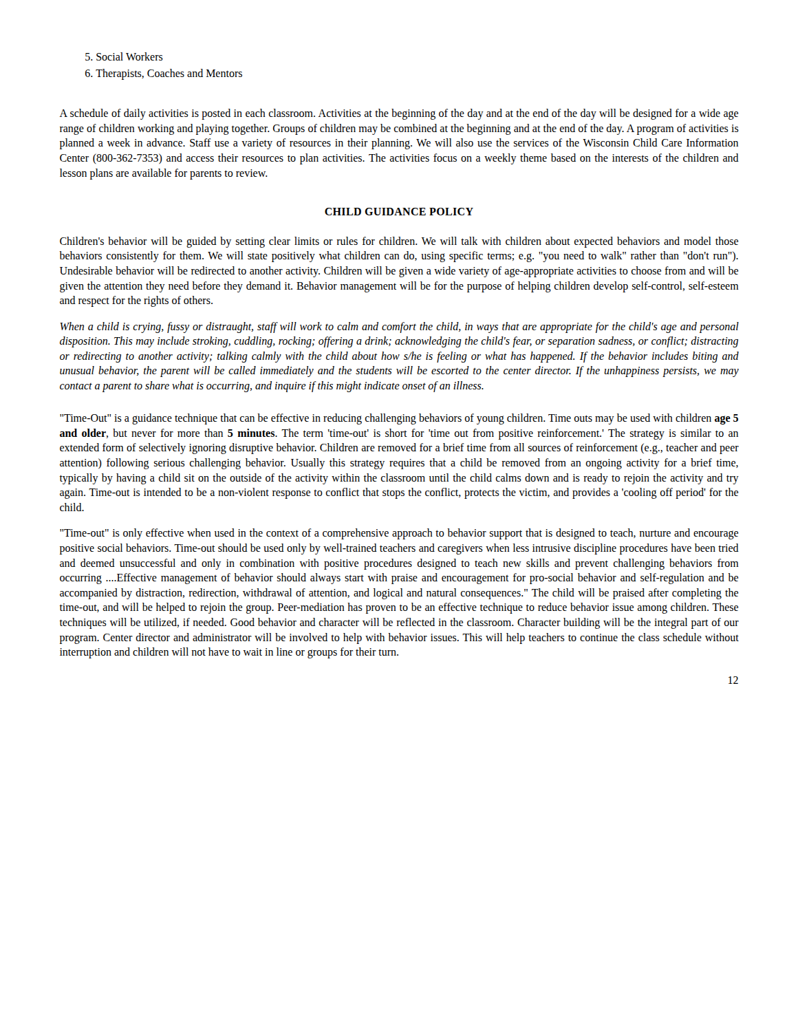Social Workers
Therapists, Coaches and Mentors
A schedule of daily activities is posted in each classroom. Activities at the beginning of the day and at the end of the day will be designed for a wide age range of children working and playing together. Groups of children may be combined at the beginning and at the end of the day. A program of activities is planned a week in advance. Staff use a variety of resources in their planning. We will also use the services of the Wisconsin Child Care Information Center (800-362-7353) and access their resources to plan activities. The activities focus on a weekly theme based on the interests of the children and lesson plans are available for parents to review.
CHILD GUIDANCE POLICY
Children's behavior will be guided by setting clear limits or rules for children. We will talk with children about expected behaviors and model those behaviors consistently for them. We will state positively what children can do, using specific terms; e.g. "you need to walk" rather than "don't run"). Undesirable behavior will be redirected to another activity. Children will be given a wide variety of age-appropriate activities to choose from and will be given the attention they need before they demand it. Behavior management will be for the purpose of helping children develop self-control, self-esteem and respect for the rights of others.
When a child is crying, fussy or distraught, staff will work to calm and comfort the child, in ways that are appropriate for the child's age and personal disposition. This may include stroking, cuddling, rocking; offering a drink; acknowledging the child's fear, or separation sadness, or conflict; distracting or redirecting to another activity; talking calmly with the child about how s/he is feeling or what has happened. If the behavior includes biting and unusual behavior, the parent will be called immediately and the students will be escorted to the center director. If the unhappiness persists, we may contact a parent to share what is occurring, and inquire if this might indicate onset of an illness.
"Time-Out" is a guidance technique that can be effective in reducing challenging behaviors of young children. Time outs may be used with children age 5 and older, but never for more than 5 minutes. The term 'time-out' is short for 'time out from positive reinforcement.' The strategy is similar to an extended form of selectively ignoring disruptive behavior. Children are removed for a brief time from all sources of reinforcement (e.g., teacher and peer attention) following serious challenging behavior. Usually this strategy requires that a child be removed from an ongoing activity for a brief time, typically by having a child sit on the outside of the activity within the classroom until the child calms down and is ready to rejoin the activity and try again. Time-out is intended to be a non-violent response to conflict that stops the conflict, protects the victim, and provides a 'cooling off period' for the child.
"Time-out" is only effective when used in the context of a comprehensive approach to behavior support that is designed to teach, nurture and encourage positive social behaviors. Time-out should be used only by well-trained teachers and caregivers when less intrusive discipline procedures have been tried and deemed unsuccessful and only in combination with positive procedures designed to teach new skills and prevent challenging behaviors from occurring ....Effective management of behavior should always start with praise and encouragement for pro-social behavior and self-regulation and be accompanied by distraction, redirection, withdrawal of attention, and logical and natural consequences." The child will be praised after completing the time-out, and will be helped to rejoin the group. Peer-mediation has proven to be an effective technique to reduce behavior issue among children. These techniques will be utilized, if needed. Good behavior and character will be reflected in the classroom. Character building will be the integral part of our program. Center director and administrator will be involved to help with behavior issues. This will help teachers to continue the class schedule without interruption and children will not have to wait in line or groups for their turn.
12